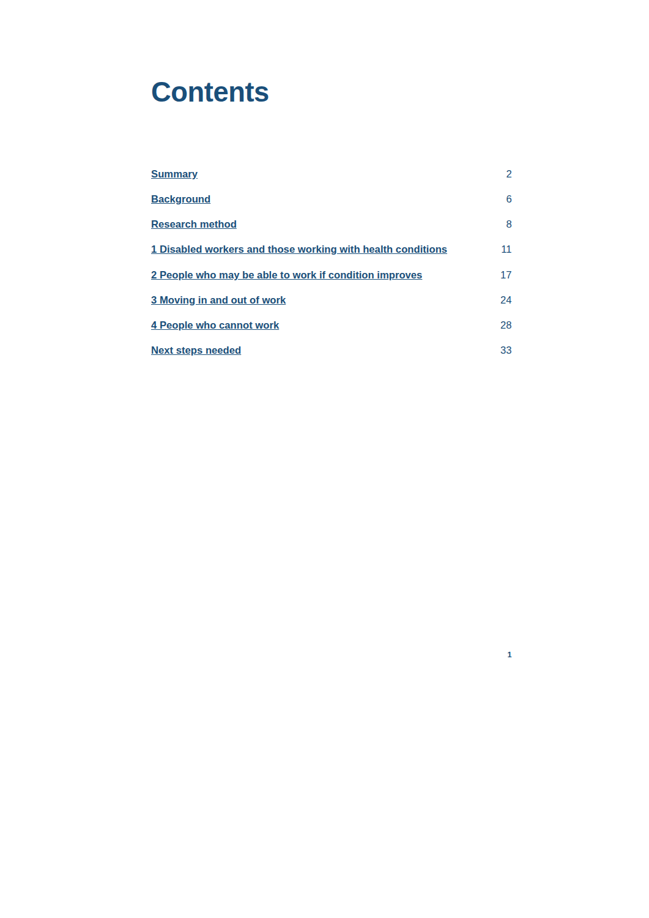Contents
| Summary | 2 |
| Background | 6 |
| Research method | 8 |
| 1 Disabled workers and those working with health conditions | 11 |
| 2 People who may be able to work if condition improves | 17 |
| 3 Moving in and out of work | 24 |
| 4 People who cannot work | 28 |
| Next steps needed | 33 |
1